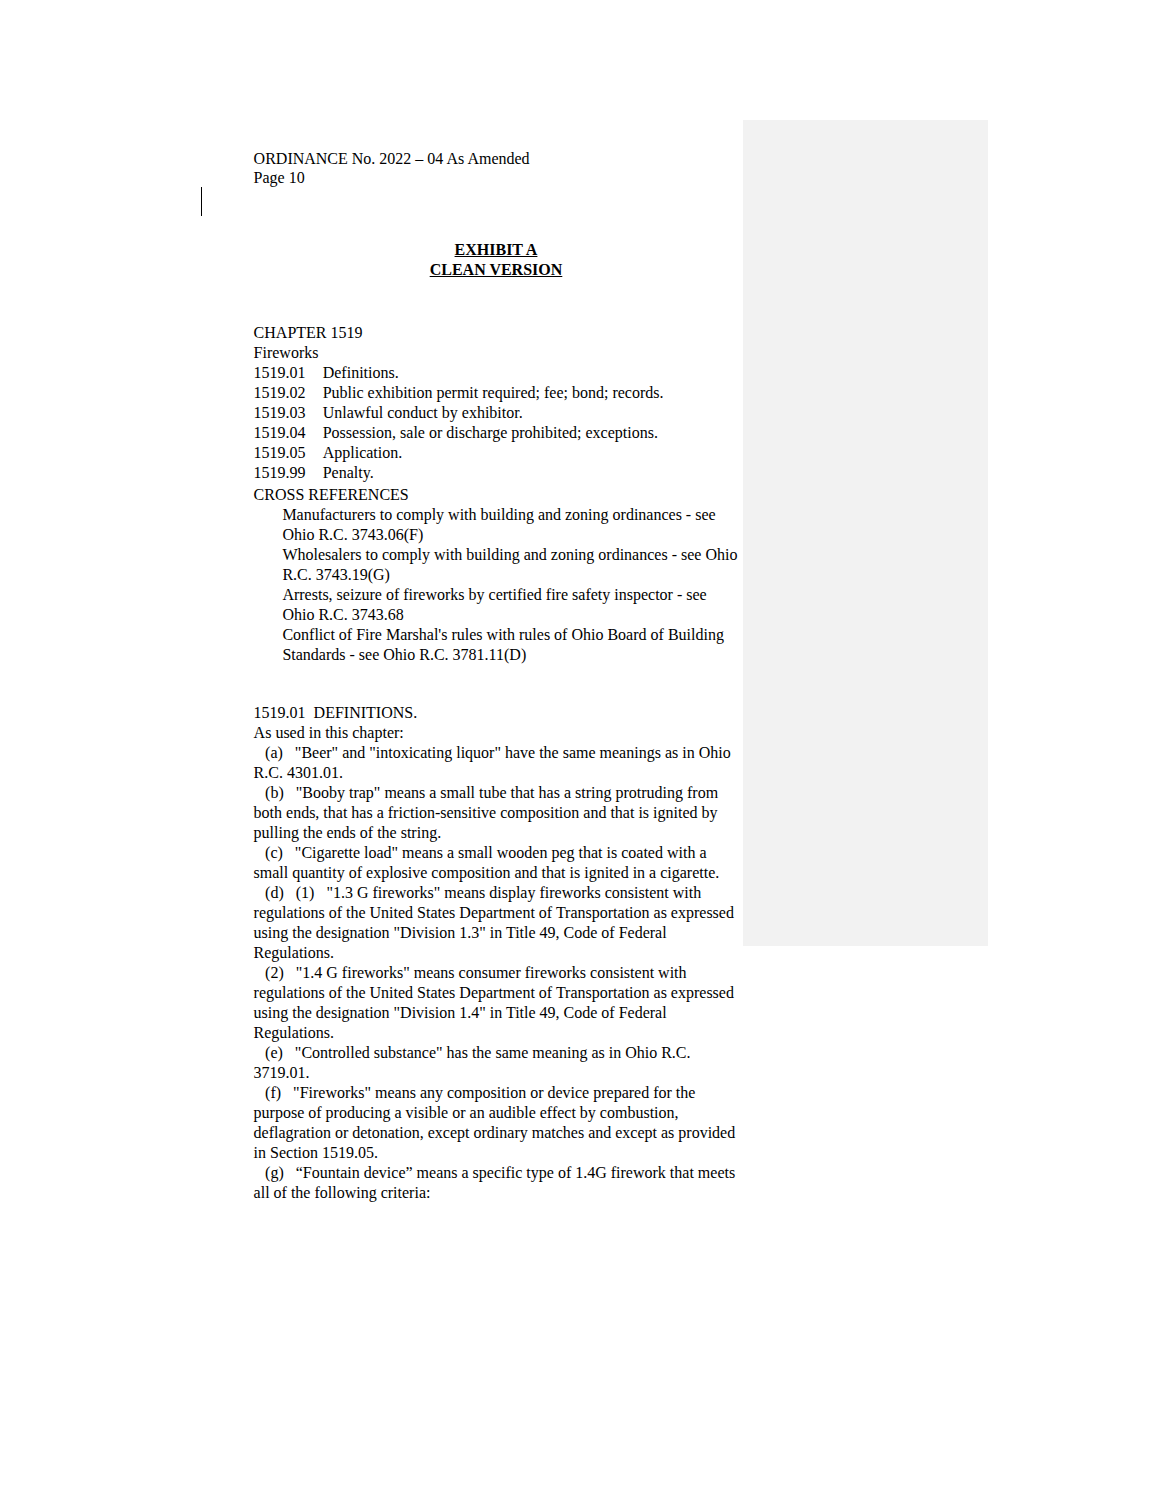ORDINANCE No. 2022 – 04 As Amended
Page 10
EXHIBIT A CLEAN VERSION
CHAPTER 1519
Fireworks
1519.01 Definitions.
1519.02 Public exhibition permit required; fee; bond; records.
1519.03 Unlawful conduct by exhibitor.
1519.04 Possession, sale or discharge prohibited; exceptions.
1519.05 Application.
1519.99 Penalty.
CROSS REFERENCES
Manufacturers to comply with building and zoning ordinances - see Ohio R.C. 3743.06(F)
Wholesalers to comply with building and zoning ordinances - see Ohio R.C. 3743.19(G)
Arrests, seizure of fireworks by certified fire safety inspector - see Ohio R.C. 3743.68
Conflict of Fire Marshal's rules with rules of Ohio Board of Building Standards - see Ohio R.C. 3781.11(D)
1519.01 DEFINITIONS.
As used in this chapter:
(a) "Beer" and "intoxicating liquor" have the same meanings as in Ohio R.C. 4301.01.
(b) "Booby trap" means a small tube that has a string protruding from both ends, that has a friction-sensitive composition and that is ignited by pulling the ends of the string.
(c) "Cigarette load" means a small wooden peg that is coated with a small quantity of explosive composition and that is ignited in a cigarette.
(d) (1) "1.3 G fireworks" means display fireworks consistent with regulations of the United States Department of Transportation as expressed using the designation "Division 1.3" in Title 49, Code of Federal Regulations.
(2) "1.4 G fireworks" means consumer fireworks consistent with regulations of the United States Department of Transportation as expressed using the designation "Division 1.4" in Title 49, Code of Federal Regulations.
(e) "Controlled substance" has the same meaning as in Ohio R.C. 3719.01.
(f) "Fireworks" means any composition or device prepared for the purpose of producing a visible or an audible effect by combustion, deflagration or detonation, except ordinary matches and except as provided in Section 1519.05.
(g) “Fountain device” means a specific type of 1.4G firework that meets all of the following criteria: